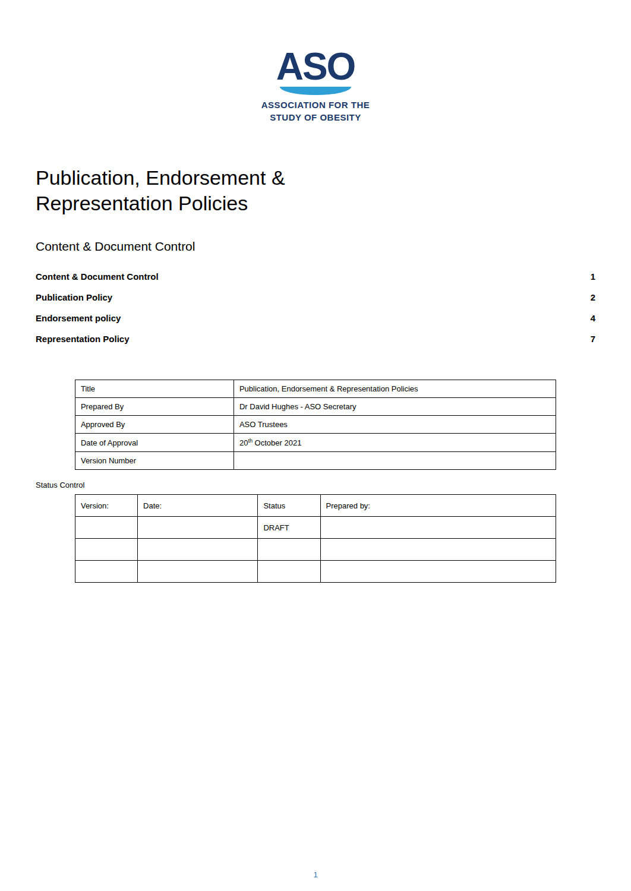ASO
ASSOCIATION FOR THE
STUDY OF OBESITY
Publication, Endorsement &
Representation Policies
Content & Document Control
Content & Document Control 1
Publication Policy 2
Endorsement policy 4
Representation Policy 7
| Title | Publication, Endorsement & Representation Policies |
| Prepared By | Dr David Hughes - ASO Secretary |
| Approved By | ASO Trustees |
| Date of Approval | 20 th October 2021 |
| Version Number | |
Status Control
| Version: | Date: | Status | Prepared by: |
| | | DRAFT | |
1